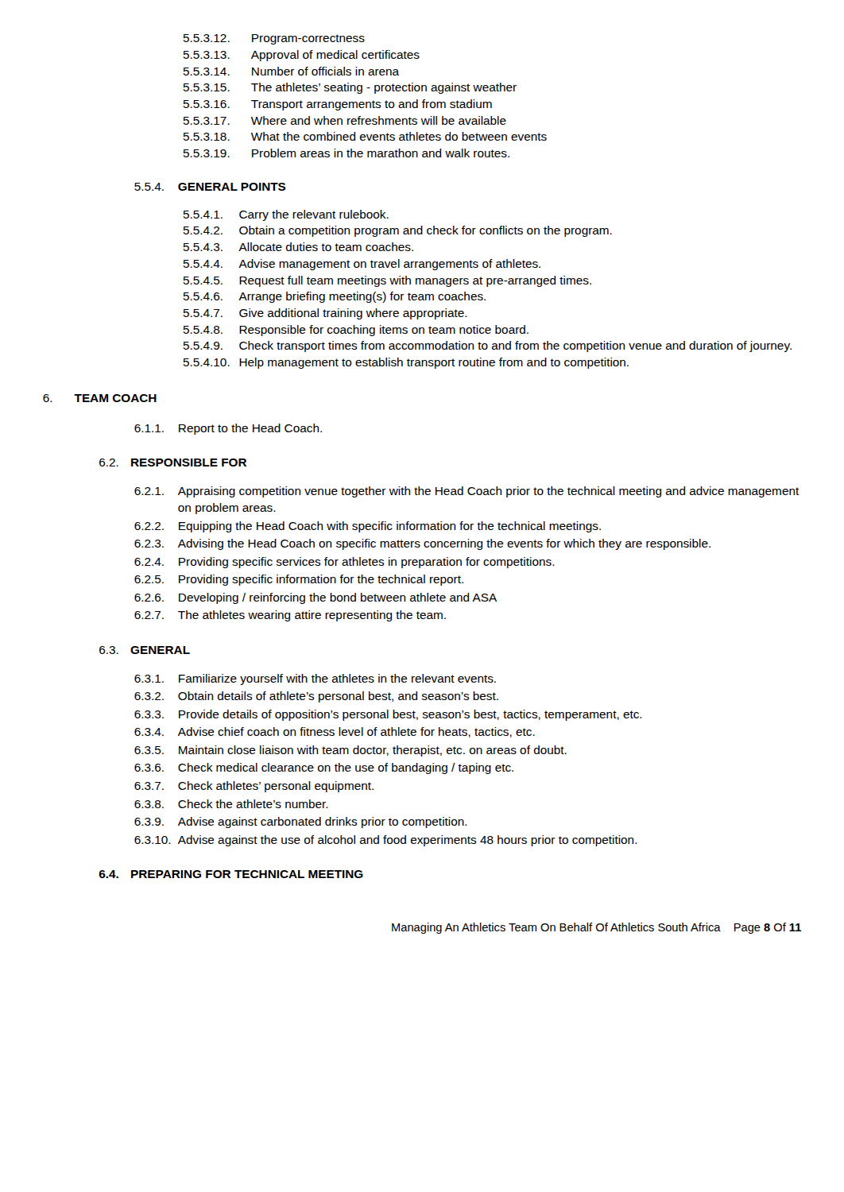5.5.3.12. Program-correctness
5.5.3.13. Approval of medical certificates
5.5.3.14. Number of officials in arena
5.5.3.15. The athletes’ seating - protection against weather
5.5.3.16. Transport arrangements to and from stadium
5.5.3.17. Where and when refreshments will be available
5.5.3.18. What the combined events athletes do between events
5.5.3.19. Problem areas in the marathon and walk routes.
5.5.4. GENERAL POINTS
5.5.4.1. Carry the relevant rulebook.
5.5.4.2. Obtain a competition program and check for conflicts on the program.
5.5.4.3. Allocate duties to team coaches.
5.5.4.4. Advise management on travel arrangements of athletes.
5.5.4.5. Request full team meetings with managers at pre-arranged times.
5.5.4.6. Arrange briefing meeting(s) for team coaches.
5.5.4.7. Give additional training where appropriate.
5.5.4.8. Responsible for coaching items on team notice board.
5.5.4.9. Check transport times from accommodation to and from the competition venue and duration of journey.
5.5.4.10. Help management to establish transport routine from and to competition.
6. TEAM COACH
6.1.1. Report to the Head Coach.
6.2. RESPONSIBLE FOR
6.2.1. Appraising competition venue together with the Head Coach prior to the technical meeting and advice management on problem areas.
6.2.2. Equipping the Head Coach with specific information for the technical meetings.
6.2.3. Advising the Head Coach on specific matters concerning the events for which they are responsible.
6.2.4. Providing specific services for athletes in preparation for competitions.
6.2.5. Providing specific information for the technical report.
6.2.6. Developing / reinforcing the bond between athlete and ASA
6.2.7. The athletes wearing attire representing the team.
6.3. GENERAL
6.3.1. Familiarize yourself with the athletes in the relevant events.
6.3.2. Obtain details of athlete’s personal best, and season’s best.
6.3.3. Provide details of opposition’s personal best, season’s best, tactics, temperament, etc.
6.3.4. Advise chief coach on fitness level of athlete for heats, tactics, etc.
6.3.5. Maintain close liaison with team doctor, therapist, etc. on areas of doubt.
6.3.6. Check medical clearance on the use of bandaging / taping etc.
6.3.7. Check athletes’ personal equipment.
6.3.8. Check the athlete’s number.
6.3.9. Advise against carbonated drinks prior to competition.
6.3.10. Advise against the use of alcohol and food experiments 48 hours prior to competition.
6.4. PREPARING FOR TECHNICAL MEETING
Managing An Athletics Team On Behalf Of Athletics South Africa Page 8 Of 11